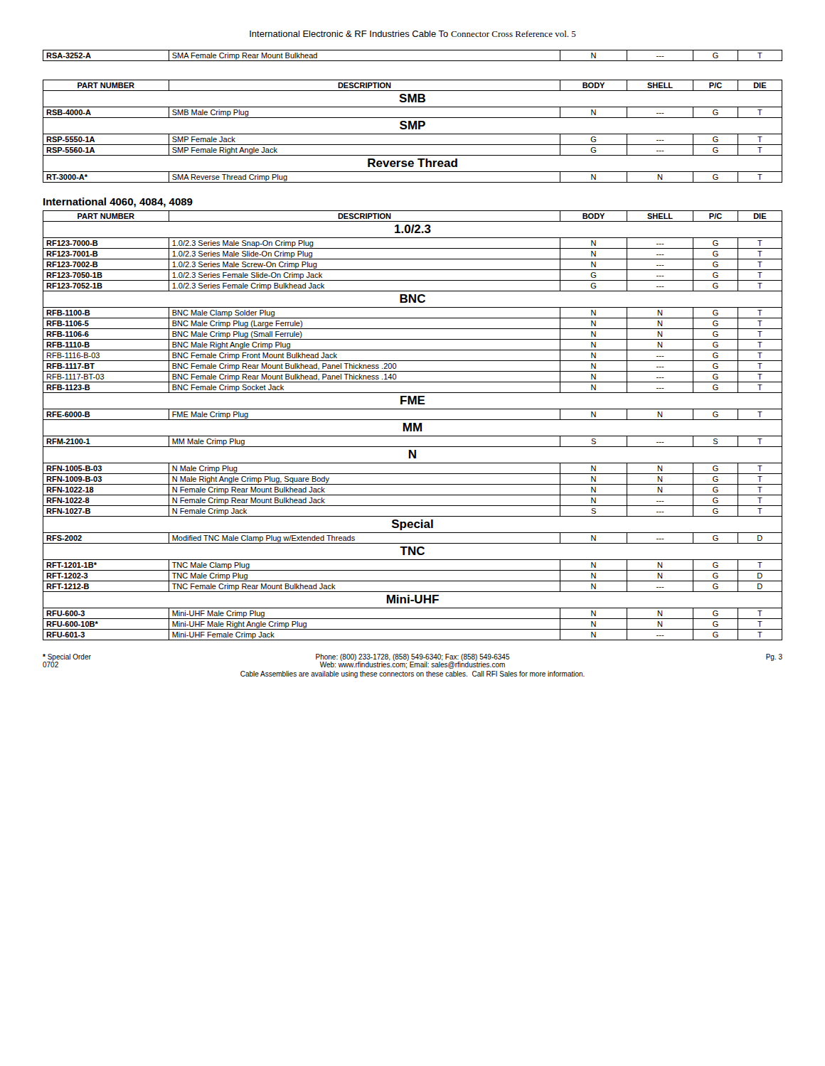International Electronic & RF Industries Cable To Connector Cross Reference vol. 5
| RSA-3252-A | SMA Female Crimp Rear Mount Bulkhead | N | --- | G | T |
| PART NUMBER | DESCRIPTION | BODY | SHELL | P/C | DIE |
| --- | --- | --- | --- | --- | --- |
| SMB |
| RSB-4000-A | SMB Male Crimp Plug | N | --- | G | T |
| SMP |
| RSP-5550-1A | SMP Female Jack | G | --- | G | T |
| RSP-5560-1A | SMP Female Right Angle Jack | G | --- | G | T |
| Reverse Thread |
| RT-3000-A* | SMA Reverse Thread Crimp Plug | N | N | G | T |
International 4060, 4084, 4089
| PART NUMBER | DESCRIPTION | BODY | SHELL | P/C | DIE |
| --- | --- | --- | --- | --- | --- |
| 1.0/2.3 |
| RF123-7000-B | 1.0/2.3 Series Male Snap-On Crimp Plug | N | --- | G | T |
| RF123-7001-B | 1.0/2.3 Series Male Slide-On Crimp Plug | N | --- | G | T |
| RF123-7002-B | 1.0/2.3 Series Male Screw-On Crimp Plug | N | --- | G | T |
| RF123-7050-1B | 1.0/2.3 Series Female Slide-On Crimp Jack | G | --- | G | T |
| RF123-7052-1B | 1.0/2.3 Series Female Crimp Bulkhead Jack | G | --- | G | T |
| BNC |
| RFB-1100-B | BNC Male Clamp Solder Plug | N | N | G | T |
| RFB-1106-5 | BNC Male Crimp Plug (Large Ferrule) | N | N | G | T |
| RFB-1106-6 | BNC Male Crimp Plug (Small Ferrule) | N | N | G | T |
| RFB-1110-B | BNC Male Right Angle Crimp Plug | N | N | G | T |
| RFB-1116-B-03 | BNC Female Crimp Front Mount Bulkhead Jack | N | --- | G | T |
| RFB-1117-BT | BNC Female Crimp Rear Mount Bulkhead, Panel Thickness .200 | N | --- | G | T |
| RFB-1117-BT-03 | BNC Female Crimp Rear Mount Bulkhead, Panel Thickness .140 | N | --- | G | T |
| RFB-1123-B | BNC Female Crimp Socket Jack | N | --- | G | T |
| FME |
| RFE-6000-B | FME Male Crimp Plug | N | N | G | T |
| MM |
| RFM-2100-1 | MM Male Crimp Plug | S | --- | S | T |
| N |
| RFN-1005-B-03 | N Male Crimp Plug | N | N | G | T |
| RFN-1009-B-03 | N Male Right Angle Crimp Plug, Square Body | N | N | G | T |
| RFN-1022-18 | N Female Crimp Rear Mount Bulkhead Jack | N | N | G | T |
| RFN-1022-8 | N Female Crimp Rear Mount Bulkhead Jack | N | --- | G | T |
| RFN-1027-B | N Female Crimp Jack | S | --- | G | T |
| Special |
| RFS-2002 | Modified TNC Male Clamp Plug w/Extended Threads | N | --- | G | D |
| TNC |
| RFT-1201-1B* | TNC Male Clamp Plug | N | N | G | T |
| RFT-1202-3 | TNC Male Crimp Plug | N | N | G | D |
| RFT-1212-B | TNC Female Crimp Rear Mount Bulkhead Jack | N | --- | G | D |
| Mini-UHF |
| RFU-600-3 | Mini-UHF Male Crimp Plug | N | N | G | T |
| RFU-600-10B* | Mini-UHF Male Right Angle Crimp Plug | N | N | G | T |
| RFU-601-3 | Mini-UHF Female Crimp Jack | N | --- | G | T |
* Special Order
0702
Pg. 3
Phone: (800) 233-1728, (858) 549-6340; Fax: (858) 549-6345
Web: www.rfindustries.com; Email: sales@rfindustries.com
Cable Assemblies are available using these connectors on these cables. Call RFI Sales for more information.